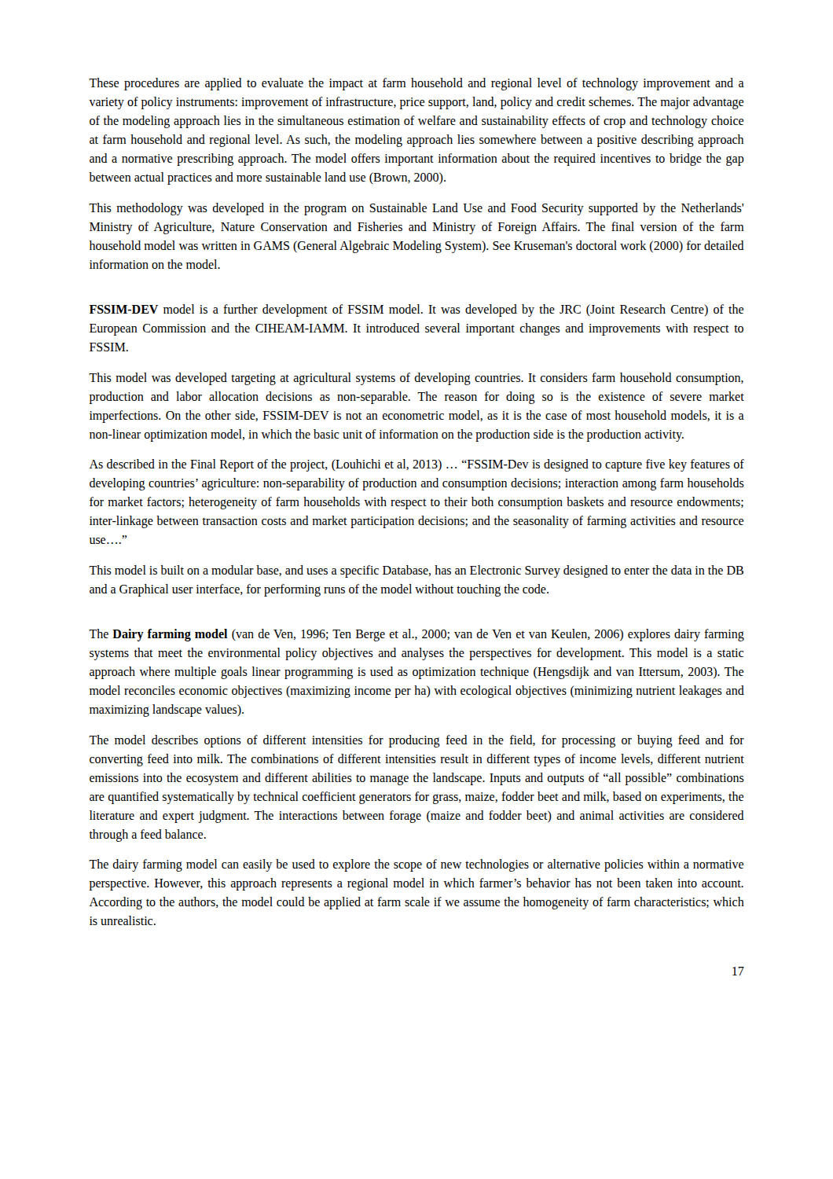These procedures are applied to evaluate the impact at farm household and regional level of technology improvement and a variety of policy instruments: improvement of infrastructure, price support, land, policy and credit schemes. The major advantage of the modeling approach lies in the simultaneous estimation of welfare and sustainability effects of crop and technology choice at farm household and regional level. As such, the modeling approach lies somewhere between a positive describing approach and a normative prescribing approach. The model offers important information about the required incentives to bridge the gap between actual practices and more sustainable land use (Brown, 2000).
This methodology was developed in the program on Sustainable Land Use and Food Security supported by the Netherlands' Ministry of Agriculture, Nature Conservation and Fisheries and Ministry of Foreign Affairs. The final version of the farm household model was written in GAMS (General Algebraic Modeling System). See Kruseman's doctoral work (2000) for detailed information on the model.
FSSIM-DEV model is a further development of FSSIM model. It was developed by the JRC (Joint Research Centre) of the European Commission and the CIHEAM-IAMM. It introduced several important changes and improvements with respect to FSSIM.
This model was developed targeting at agricultural systems of developing countries. It considers farm household consumption, production and labor allocation decisions as non-separable. The reason for doing so is the existence of severe market imperfections. On the other side, FSSIM-DEV is not an econometric model, as it is the case of most household models, it is a non-linear optimization model, in which the basic unit of information on the production side is the production activity.
As described in the Final Report of the project, (Louhichi et al, 2013) … “FSSIM-Dev is designed to capture five key features of developing countries’ agriculture: non-separability of production and consumption decisions; interaction among farm households for market factors; heterogeneity of farm households with respect to their both consumption baskets and resource endowments; inter-linkage between transaction costs and market participation decisions; and the seasonality of farming activities and resource use….”
This model is built on a modular base, and uses a specific Database, has an Electronic Survey designed to enter the data in the DB and a Graphical user interface, for performing runs of the model without touching the code.
The Dairy farming model (van de Ven, 1996; Ten Berge et al., 2000; van de Ven et van Keulen, 2006) explores dairy farming systems that meet the environmental policy objectives and analyses the perspectives for development. This model is a static approach where multiple goals linear programming is used as optimization technique (Hengsdijk and van Ittersum, 2003). The model reconciles economic objectives (maximizing income per ha) with ecological objectives (minimizing nutrient leakages and maximizing landscape values).
The model describes options of different intensities for producing feed in the field, for processing or buying feed and for converting feed into milk. The combinations of different intensities result in different types of income levels, different nutrient emissions into the ecosystem and different abilities to manage the landscape. Inputs and outputs of “all possible” combinations are quantified systematically by technical coefficient generators for grass, maize, fodder beet and milk, based on experiments, the literature and expert judgment. The interactions between forage (maize and fodder beet) and animal activities are considered through a feed balance.
The dairy farming model can easily be used to explore the scope of new technologies or alternative policies within a normative perspective. However, this approach represents a regional model in which farmer’s behavior has not been taken into account. According to the authors, the model could be applied at farm scale if we assume the homogeneity of farm characteristics; which is unrealistic.
17